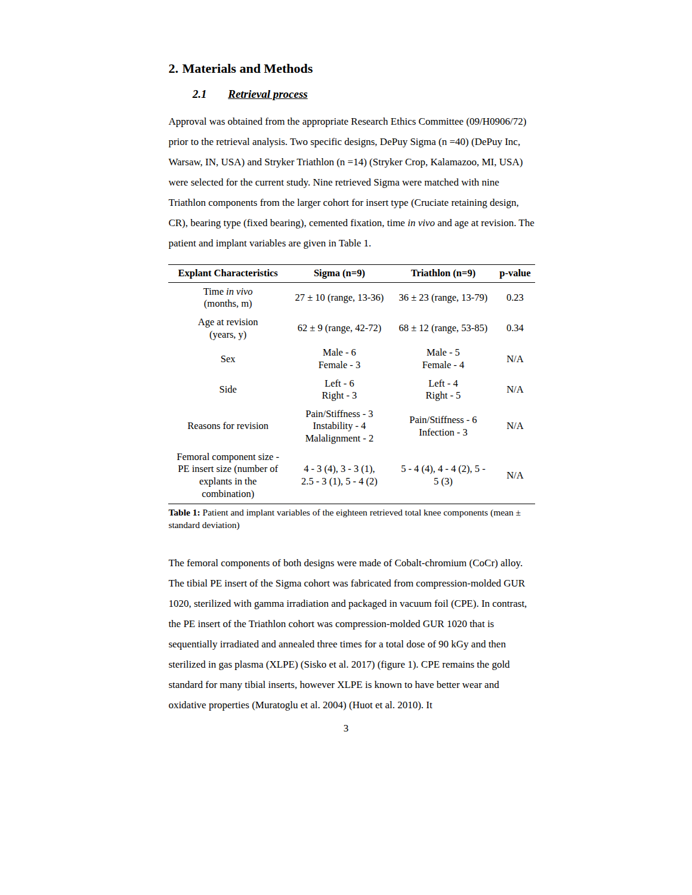2. Materials and Methods
2.1 Retrieval process
Approval was obtained from the appropriate Research Ethics Committee (09/H0906/72) prior to the retrieval analysis. Two specific designs, DePuy Sigma (n =40) (DePuy Inc, Warsaw, IN, USA) and Stryker Triathlon (n =14) (Stryker Crop, Kalamazoo, MI, USA) were selected for the current study. Nine retrieved Sigma were matched with nine Triathlon components from the larger cohort for insert type (Cruciate retaining design, CR), bearing type (fixed bearing), cemented fixation, time in vivo and age at revision. The patient and implant variables are given in Table 1.
| Explant Characteristics | Sigma (n=9) | Triathlon (n=9) | p-value |
| --- | --- | --- | --- |
| Time in vivo (months, m) | 27 ± 10 (range, 13-36) | 36 ± 23 (range, 13-79) | 0.23 |
| Age at revision (years, y) | 62 ± 9 (range, 42-72) | 68 ± 12 (range, 53-85) | 0.34 |
| Sex | Male - 6 Female - 3 | Male - 5 Female - 4 | N/A |
| Side | Left - 6 Right - 3 | Left - 4 Right - 5 | N/A |
| Reasons for revision | Pain/Stiffness - 3 Instability - 4 Malalignment - 2 | Pain/Stiffness - 6 Infection - 3 | N/A |
| Femoral component size - PE insert size (number of explants in the combination) | 4 - 3 (4), 3 - 3 (1), 2.5 - 3 (1), 5 - 4 (2) | 5 - 4 (4), 4 - 4 (2), 5 - 5 (3) | N/A |
Table 1: Patient and implant variables of the eighteen retrieved total knee components (mean ± standard deviation)
The femoral components of both designs were made of Cobalt-chromium (CoCr) alloy. The tibial PE insert of the Sigma cohort was fabricated from compression-molded GUR 1020, sterilized with gamma irradiation and packaged in vacuum foil (CPE). In contrast, the PE insert of the Triathlon cohort was compression-molded GUR 1020 that is sequentially irradiated and annealed three times for a total dose of 90 kGy and then sterilized in gas plasma (XLPE) (Sisko et al. 2017) (figure 1). CPE remains the gold standard for many tibial inserts, however XLPE is known to have better wear and oxidative properties (Muratoglu et al. 2004) (Huot et al. 2010). It
3